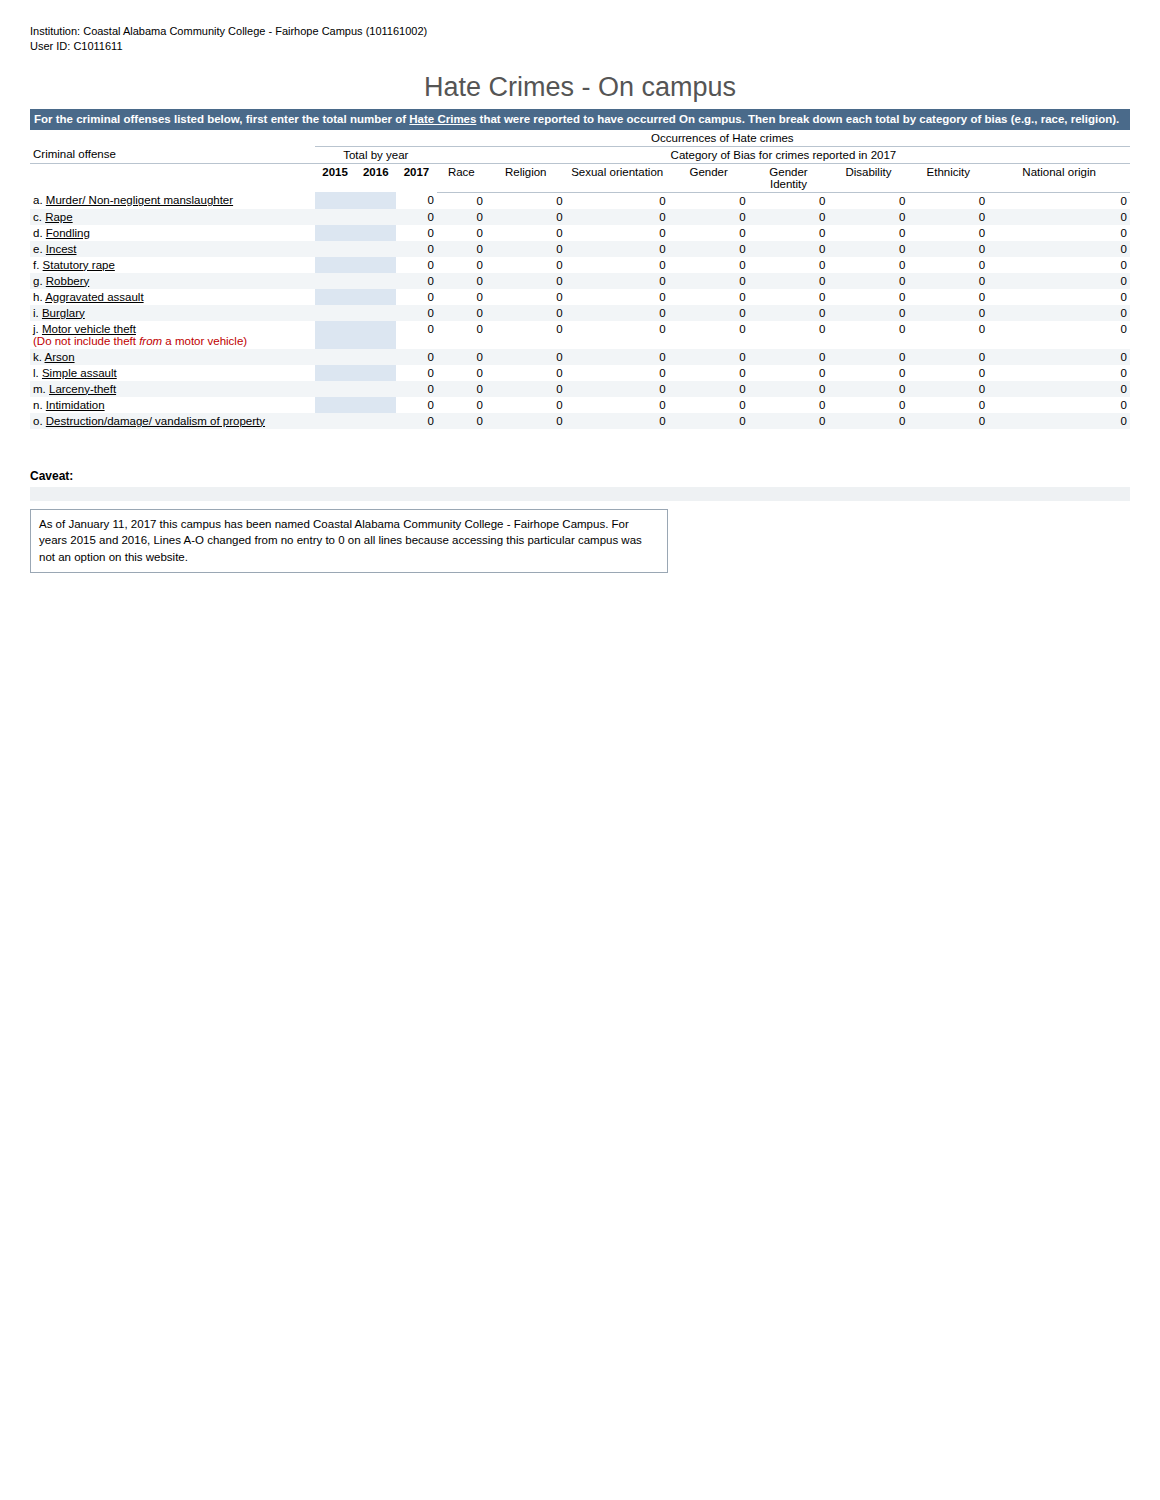Institution: Coastal Alabama Community College - Fairhope Campus (101161002)
User ID: C1011611
Hate Crimes - On campus
For the criminal offenses listed below, first enter the total number of Hate Crimes that were reported to have occurred On campus. Then break down each total by category of bias (e.g., race, religion).
| | Occurrences of Hate crimes |
| Criminal offense | Total by year | Category of Bias for crimes reported in 2017 |
| | 2015 | 2016 | 2017 | Race | Religion | Sexual orientation | Gender | Gender Identity | Disability | Ethnicity | National origin |
| a. Murder/ Non-negligent manslaughter | | | 0 | 0 | 0 | 0 | 0 | 0 | 0 | 0 | 0 |
| c. Rape | | | 0 | 0 | 0 | 0 | 0 | 0 | 0 | 0 | 0 |
| d. Fondling | | | 0 | 0 | 0 | 0 | 0 | 0 | 0 | 0 | 0 |
| e. Incest | | | 0 | 0 | 0 | 0 | 0 | 0 | 0 | 0 | 0 |
| f. Statutory rape | | | 0 | 0 | 0 | 0 | 0 | 0 | 0 | 0 | 0 |
| g. Robbery | | | 0 | 0 | 0 | 0 | 0 | 0 | 0 | 0 | 0 |
| h. Aggravated assault | | | 0 | 0 | 0 | 0 | 0 | 0 | 0 | 0 | 0 |
| i. Burglary | | | 0 | 0 | 0 | 0 | 0 | 0 | 0 | 0 | 0 |
| j. Motor vehicle theft (Do not include theft from a motor vehicle) | | | 0 | 0 | 0 | 0 | 0 | 0 | 0 | 0 | 0 |
| k. Arson | | | 0 | 0 | 0 | 0 | 0 | 0 | 0 | 0 | 0 |
| l. Simple assault | | | 0 | 0 | 0 | 0 | 0 | 0 | 0 | 0 | 0 |
| m. Larceny-theft | | | 0 | 0 | 0 | 0 | 0 | 0 | 0 | 0 | 0 |
| n. Intimidation | | | 0 | 0 | 0 | 0 | 0 | 0 | 0 | 0 | 0 |
| o. Destruction/damage/ vandalism of property | | | 0 | 0 | 0 | 0 | 0 | 0 | 0 | 0 | 0 |
Caveat:
As of January 11, 2017 this campus has been named Coastal Alabama Community College - Fairhope Campus. For years 2015 and 2016, Lines A-O changed from no entry to 0 on all lines because accessing this particular campus was not an option on this website.